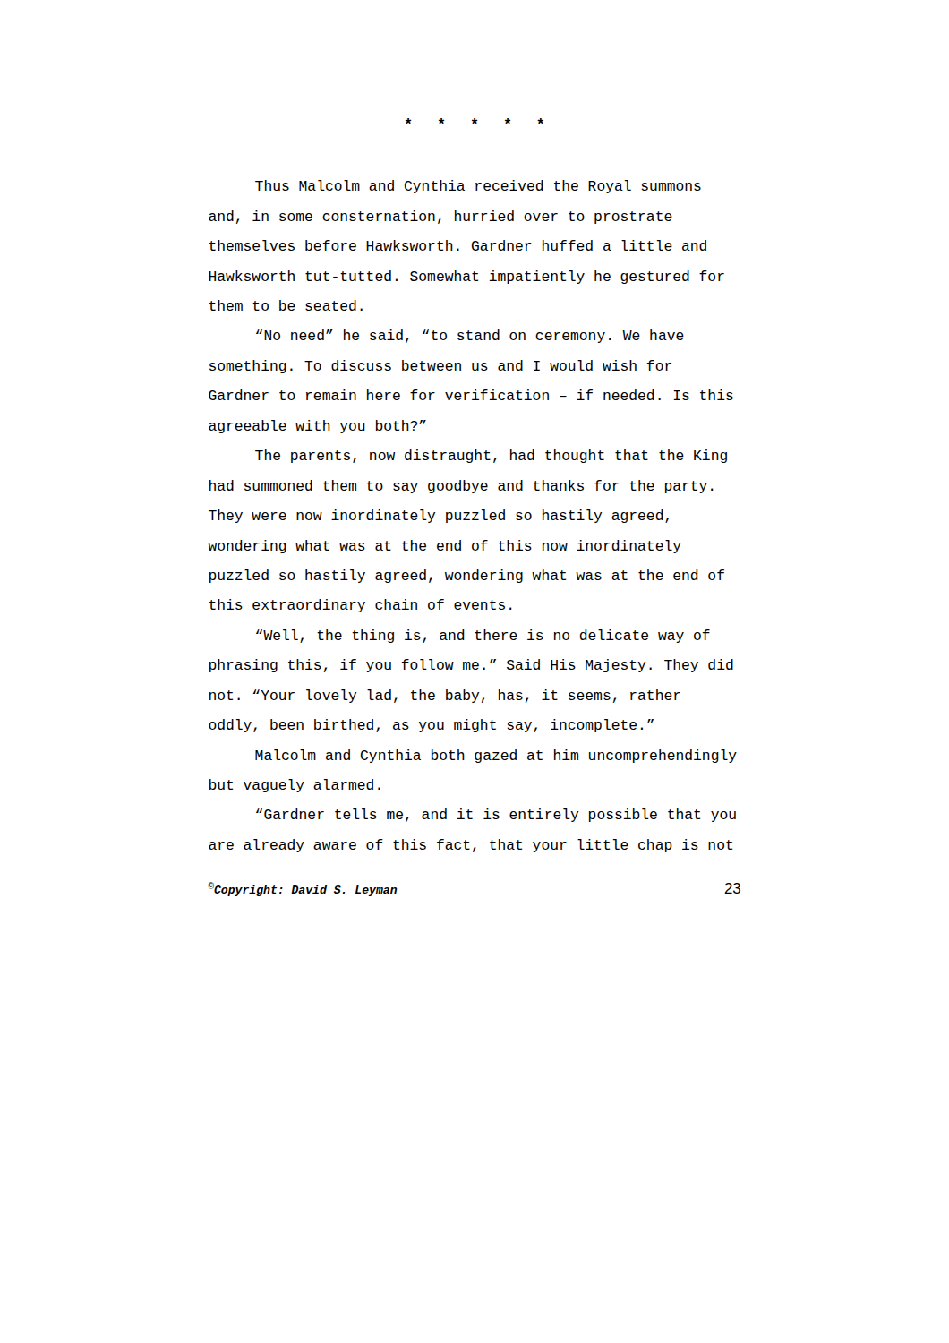*****
Thus Malcolm and Cynthia received the Royal summons and, in some consternation, hurried over to prostrate themselves before Hawksworth. Gardner huffed a little and Hawksworth tut-tutted. Somewhat impatiently he gestured for them to be seated.
“No need” he said, “to stand on ceremony. We have something. To discuss between us and I would wish for Gardner to remain here for verification – if needed. Is this agreeable with you both?”
The parents, now distraught, had thought that the King had summoned them to say goodbye and thanks for the party. They were now inordinately puzzled so hastily agreed, wondering what was at the end of this now inordinately puzzled so hastily agreed, wondering what was at the end of this extraordinary chain of events.
“Well, the thing is, and there is no delicate way of phrasing this, if you follow me.” Said His Majesty. They did not. “Your lovely lad, the baby, has, it seems, rather oddly, been birthed, as you might say, incomplete.”
Malcolm and Cynthia both gazed at him uncomprehendingly but vaguely alarmed.
“Gardner tells me, and it is entirely possible that you are already aware of this fact, that your little chap is not
©Copyright: David S. Leyman 23